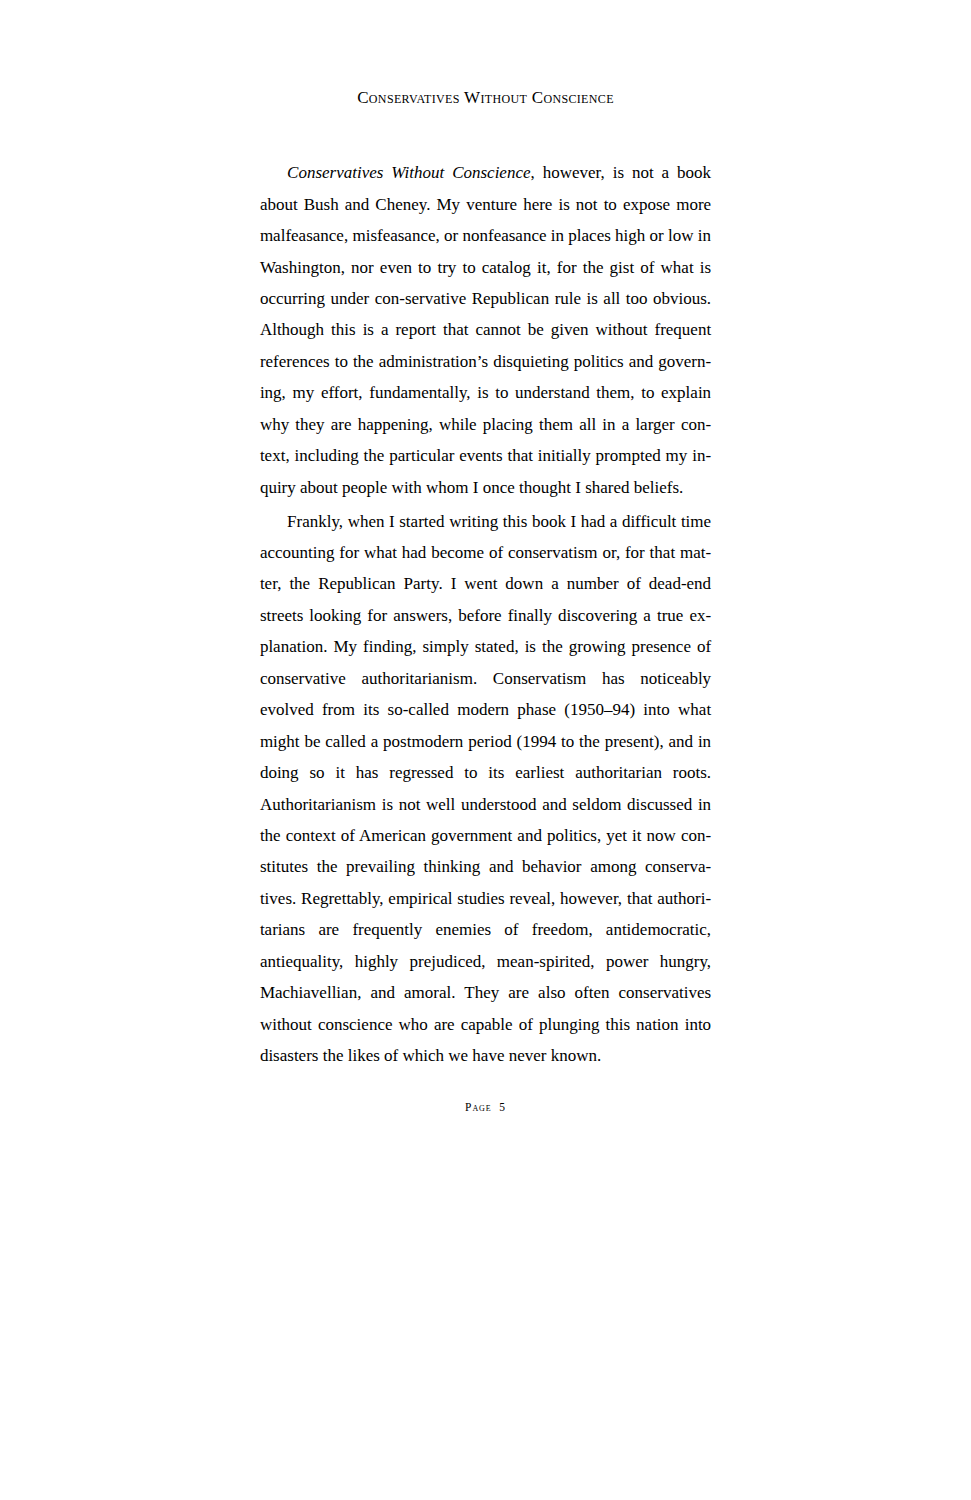Conservatives Without Conscience
Conservatives Without Conscience, however, is not a book about Bush and Cheney. My venture here is not to expose more malfeasance, misfeasance, or nonfeasance in places high or low in Washington, nor even to try to catalog it, for the gist of what is occurring under con-servative Republican rule is all too obvious. Although this is a report that cannot be given without frequent references to the administration’s disquieting politics and governing, my effort, fundamentally, is to understand them, to explain why they are happening, while placing them all in a larger context, including the particular events that initially prompted my inquiry about people with whom I once thought I shared beliefs.
Frankly, when I started writing this book I had a difficult time accounting for what had become of conservatism or, for that matter, the Republican Party. I went down a number of dead-end streets looking for answers, before finally discovering a true explanation. My finding, simply stated, is the growing presence of conservative authoritarianism. Conservatism has noticeably evolved from its so-called modern phase (1950–94) into what might be called a postmodern period (1994 to the present), and in doing so it has regressed to its earliest authoritarian roots. Authoritarianism is not well understood and seldom discussed in the context of American government and politics, yet it now constitutes the prevailing thinking and behavior among conservatives. Regrettably, empirical studies reveal, however, that authoritarians are frequently enemies of freedom, antidemocratic, antiequality, highly prejudiced, mean-spirited, power hungry, Machiavellian, and amoral. They are also often conservatives without conscience who are capable of plunging this nation into disasters the likes of which we have never known.
Page 5